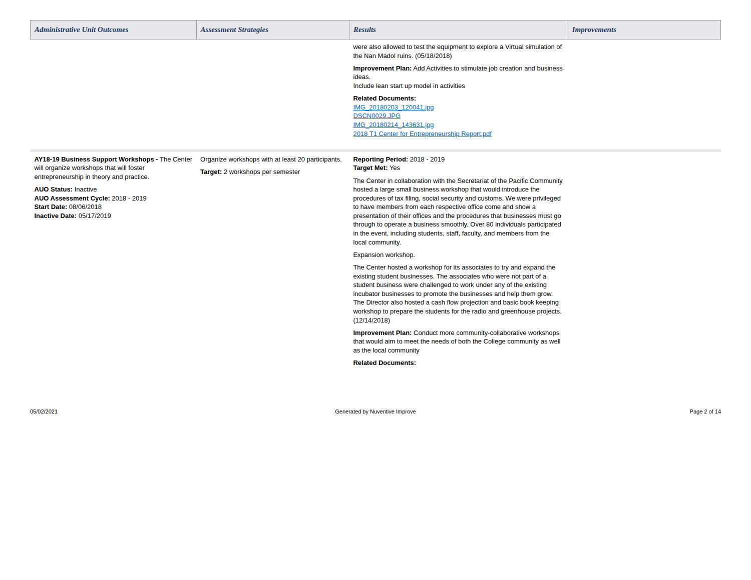| Administrative Unit Outcomes | Assessment Strategies | Results | Improvements |
| --- | --- | --- | --- |
| | | were also allowed to test the equipment to explore a Virtual simulation of the Nan Madol ruins. (05/18/2018) Improvement Plan: Add Activities to stimulate job creation and business ideas. Include lean start up model in activities Related Documents: IMG_20180203_120041.jpg DSCN0029.JPG IMG_20180214_143631.jpg 2018 T1 Center for Entrepreneurship Report.pdf | |
| AY18-19 Business Support Workshops - The Center will organize workshops that will foster entrepreneurship in theory and practice. AUO Status: Inactive AUO Assessment Cycle: 2018 - 2019 Start Date: 08/06/2018 Inactive Date: 05/17/2019 | Organize workshops with at least 20 participants. Target: 2 workshops per semester | Reporting Period: 2018 - 2019 Target Met: Yes The Center in collaboration with the Secretariat of the Pacific Community hosted a large small business workshop that would introduce the procedures of tax filing, social security and customs. We were privileged to have members from each respective office come and show a presentation of their offices and the procedures that businesses must go through to operate a business smoothly. Over 80 individuals participated in the event, including students, staff, faculty, and members from the local community. Expansion workshop. The Center hosted a workshop for its associates to try and expand the existing student businesses. The associates who were not part of a student business were challenged to work under any of the existing incubator businesses to promote the businesses and help them grow. The Director also hosted a cash flow projection and basic book keeping workshop to prepare the students for the radio and greenhouse projects. (12/14/2018) Improvement Plan: Conduct more community-collaborative workshops that would aim to meet the needs of both the College community as well as the local community Related Documents: | |
05/02/2021
Generated by Nuventive Improve
Page 2 of 14